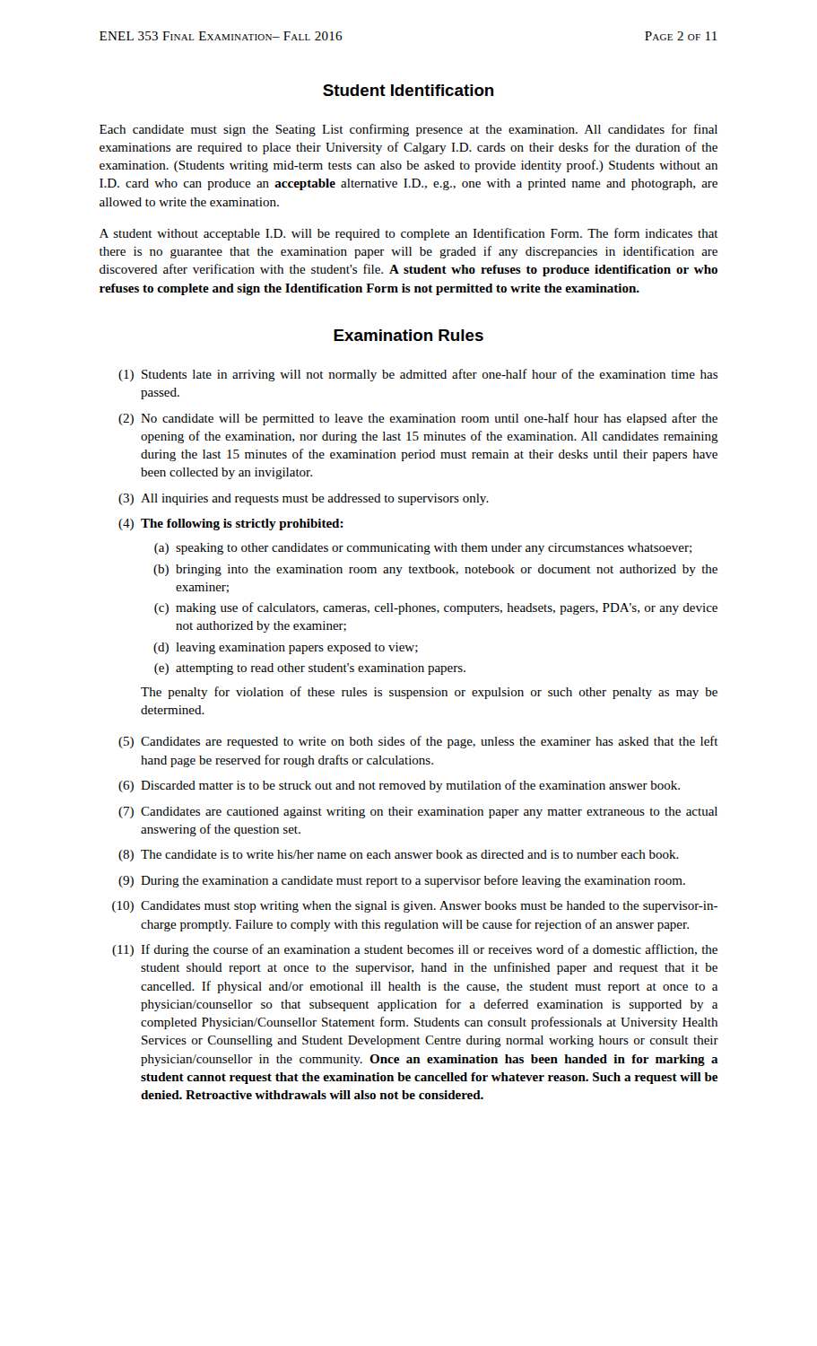ENEL 353 Final Examination– Fall 2016 Page 2 of 11
Student Identification
Each candidate must sign the Seating List confirming presence at the examination. All candidates for final examinations are required to place their University of Calgary I.D. cards on their desks for the duration of the examination. (Students writing mid-term tests can also be asked to provide identity proof.) Students without an I.D. card who can produce an acceptable alternative I.D., e.g., one with a printed name and photograph, are allowed to write the examination.
A student without acceptable I.D. will be required to complete an Identification Form. The form indicates that there is no guarantee that the examination paper will be graded if any discrepancies in identification are discovered after verification with the student's file. A student who refuses to produce identification or who refuses to complete and sign the Identification Form is not permitted to write the examination.
Examination Rules
Students late in arriving will not normally be admitted after one-half hour of the examination time has passed.
No candidate will be permitted to leave the examination room until one-half hour has elapsed after the opening of the examination, nor during the last 15 minutes of the examination. All candidates remaining during the last 15 minutes of the examination period must remain at their desks until their papers have been collected by an invigilator.
All inquiries and requests must be addressed to supervisors only.
The following is strictly prohibited:
speaking to other candidates or communicating with them under any circumstances whatsoever;
bringing into the examination room any textbook, notebook or document not authorized by the examiner;
making use of calculators, cameras, cell-phones, computers, headsets, pagers, PDA's, or any device not authorized by the examiner;
leaving examination papers exposed to view;
attempting to read other student's examination papers.
The penalty for violation of these rules is suspension or expulsion or such other penalty as may be determined.
Candidates are requested to write on both sides of the page, unless the examiner has asked that the left hand page be reserved for rough drafts or calculations.
Discarded matter is to be struck out and not removed by mutilation of the examination answer book.
Candidates are cautioned against writing on their examination paper any matter extraneous to the actual answering of the question set.
The candidate is to write his/her name on each answer book as directed and is to number each book.
During the examination a candidate must report to a supervisor before leaving the examination room.
Candidates must stop writing when the signal is given. Answer books must be handed to the supervisor-in-charge promptly. Failure to comply with this regulation will be cause for rejection of an answer paper.
If during the course of an examination a student becomes ill or receives word of a domestic affliction, the student should report at once to the supervisor, hand in the unfinished paper and request that it be cancelled. If physical and/or emotional ill health is the cause, the student must report at once to a physician/counsellor so that subsequent application for a deferred examination is supported by a completed Physician/Counsellor Statement form. Students can consult professionals at University Health Services or Counselling and Student Development Centre during normal working hours or consult their physician/counsellor in the community. Once an examination has been handed in for marking a student cannot request that the examination be cancelled for whatever reason. Such a request will be denied. Retroactive withdrawals will also not be considered.